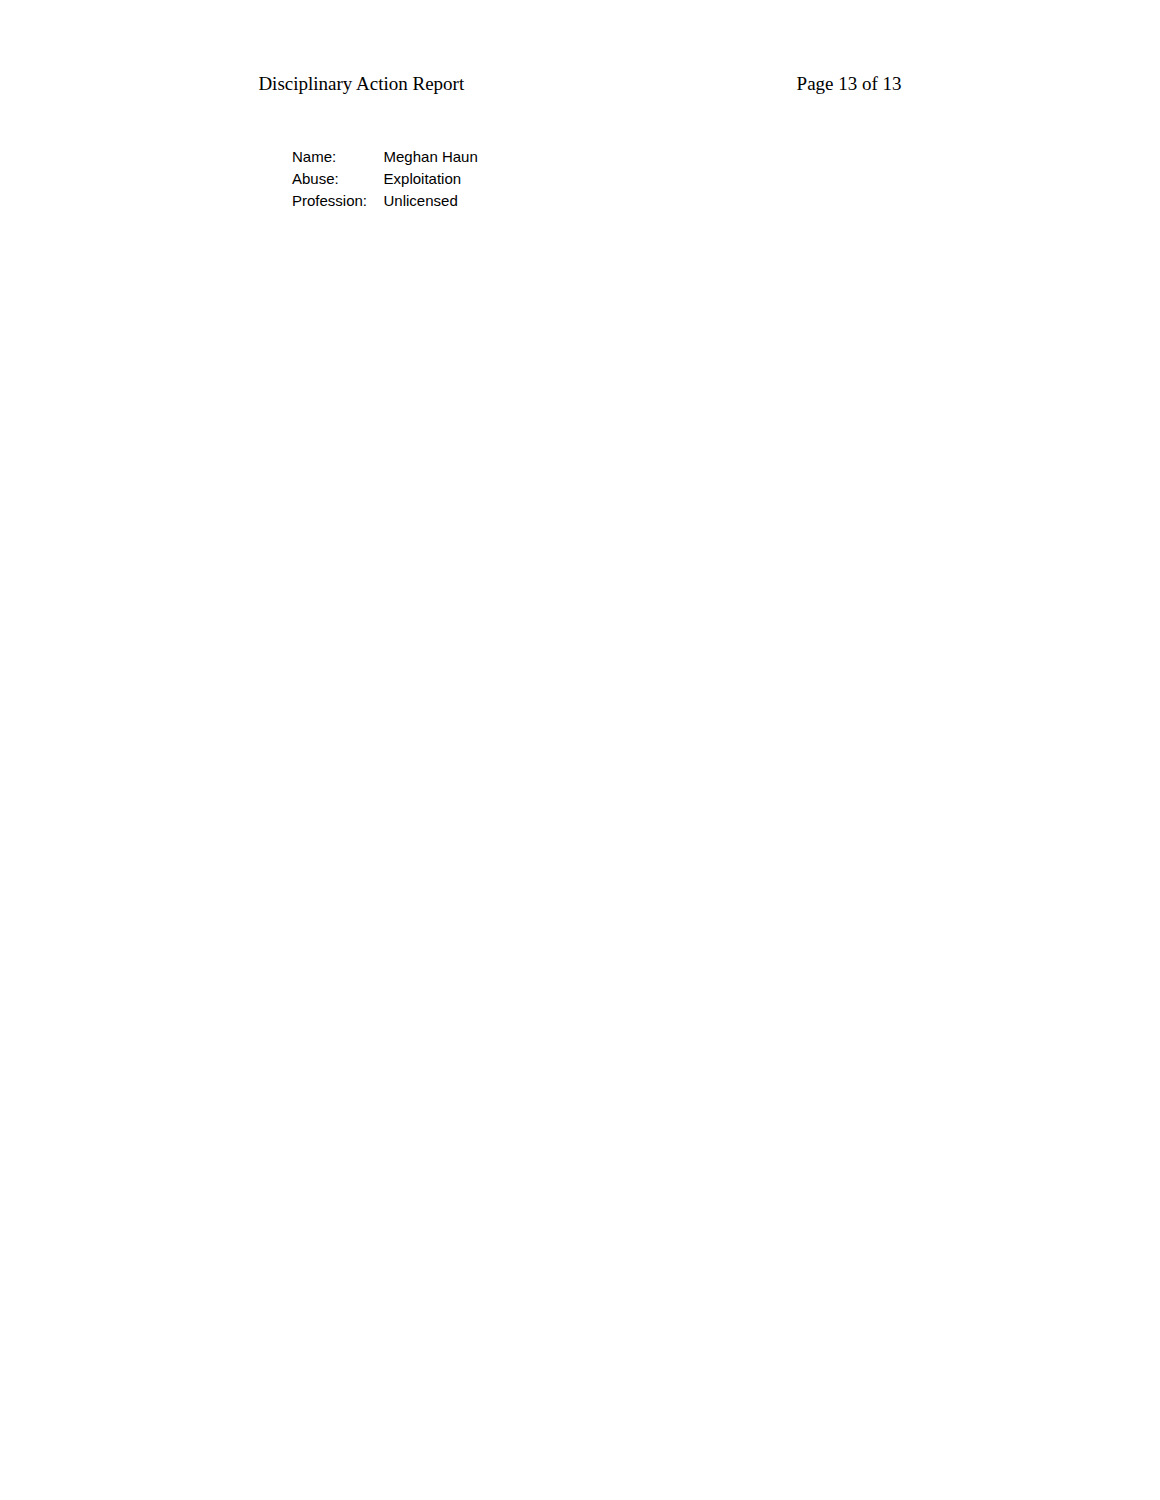Disciplinary Action Report Page 13 of 13
| Name: | Meghan Haun |
| Abuse: | Exploitation |
| Profession: | Unlicensed |